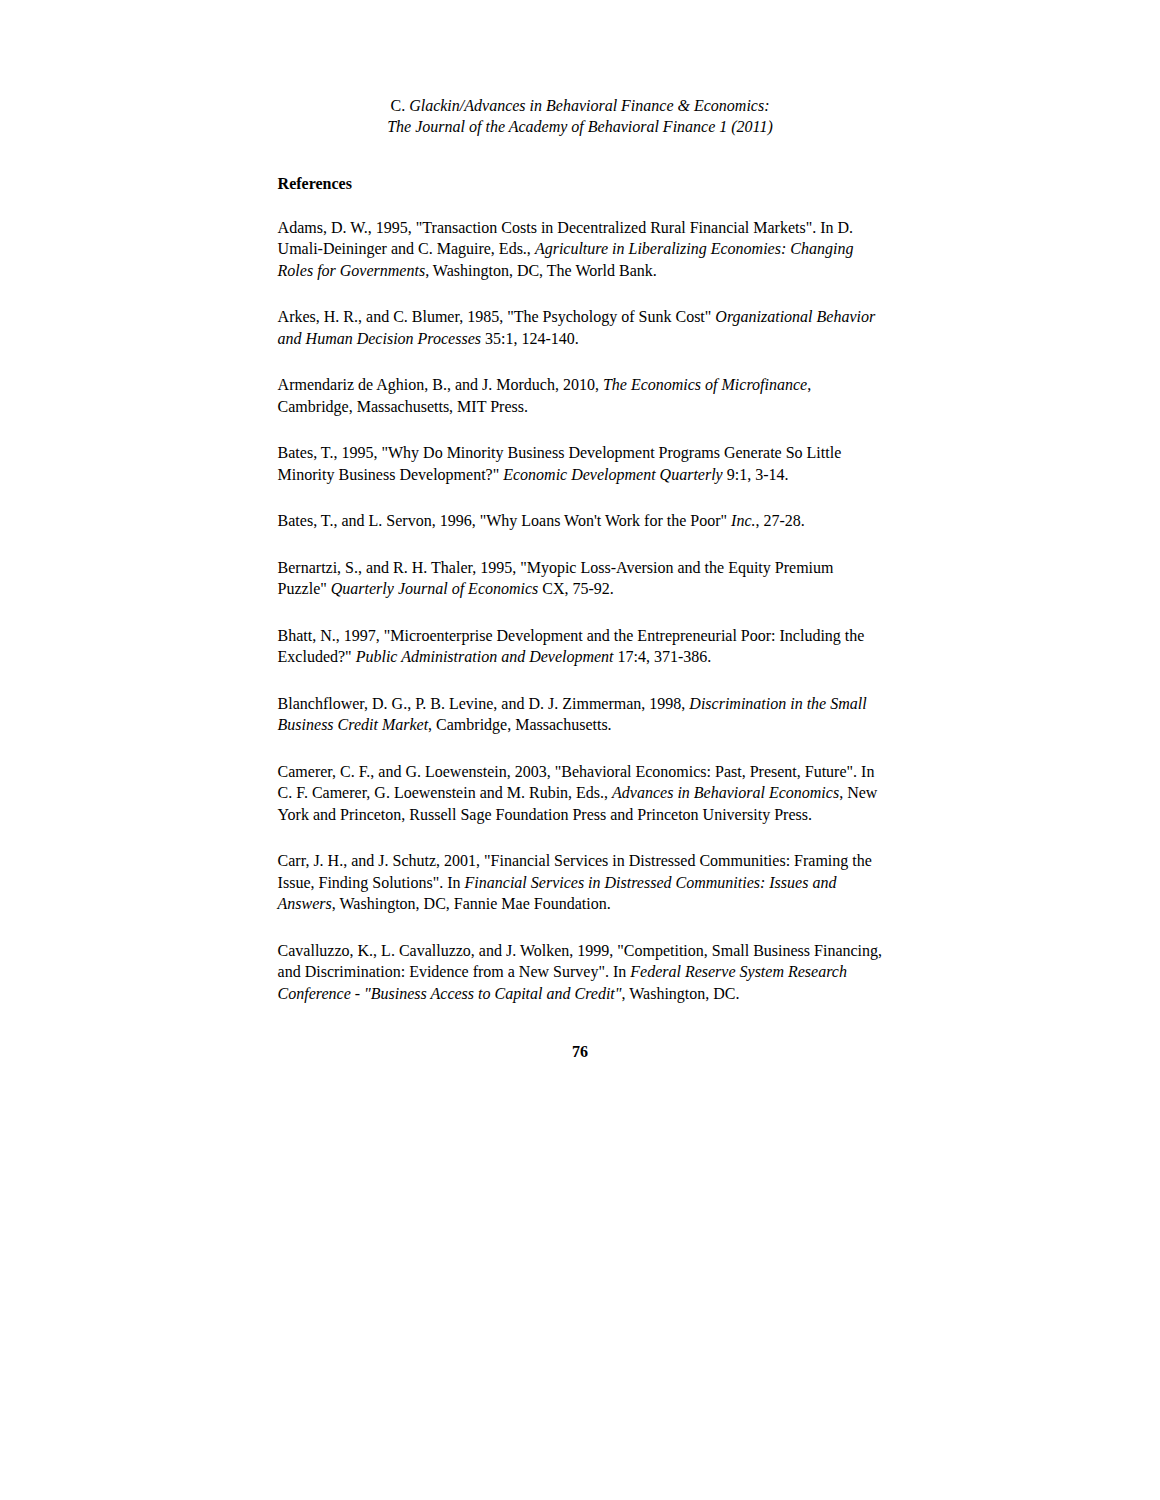C. Glackin/Advances in Behavioral Finance & Economics: The Journal of the Academy of Behavioral Finance 1 (2011)
References
Adams, D. W., 1995, "Transaction Costs in Decentralized Rural Financial Markets". In D. Umali-Deininger and C. Maguire, Eds., Agriculture in Liberalizing Economies: Changing Roles for Governments, Washington, DC, The World Bank.
Arkes, H. R., and C. Blumer, 1985, "The Psychology of Sunk Cost" Organizational Behavior and Human Decision Processes 35:1, 124-140.
Armendariz de Aghion, B., and J. Morduch, 2010, The Economics of Microfinance, Cambridge, Massachusetts, MIT Press.
Bates, T., 1995, "Why Do Minority Business Development Programs Generate So Little Minority Business Development?" Economic Development Quarterly 9:1, 3-14.
Bates, T., and L. Servon, 1996, "Why Loans Won't Work for the Poor" Inc., 27-28.
Bernartzi, S., and R. H. Thaler, 1995, "Myopic Loss-Aversion and the Equity Premium Puzzle" Quarterly Journal of Economics CX, 75-92.
Bhatt, N., 1997, "Microenterprise Development and the Entrepreneurial Poor: Including the Excluded?" Public Administration and Development 17:4, 371-386.
Blanchflower, D. G., P. B. Levine, and D. J. Zimmerman, 1998, Discrimination in the Small Business Credit Market, Cambridge, Massachusetts.
Camerer, C. F., and G. Loewenstein, 2003, "Behavioral Economics: Past, Present, Future". In C. F. Camerer, G. Loewenstein and M. Rubin, Eds., Advances in Behavioral Economics, New York and Princeton, Russell Sage Foundation Press and Princeton University Press.
Carr, J. H., and J. Schutz, 2001, "Financial Services in Distressed Communities: Framing the Issue, Finding Solutions". In Financial Services in Distressed Communities: Issues and Answers, Washington, DC, Fannie Mae Foundation.
Cavalluzzo, K., L. Cavalluzzo, and J. Wolken, 1999, "Competition, Small Business Financing, and Discrimination: Evidence from a New Survey". In Federal Reserve System Research Conference - "Business Access to Capital and Credit", Washington, DC.
76